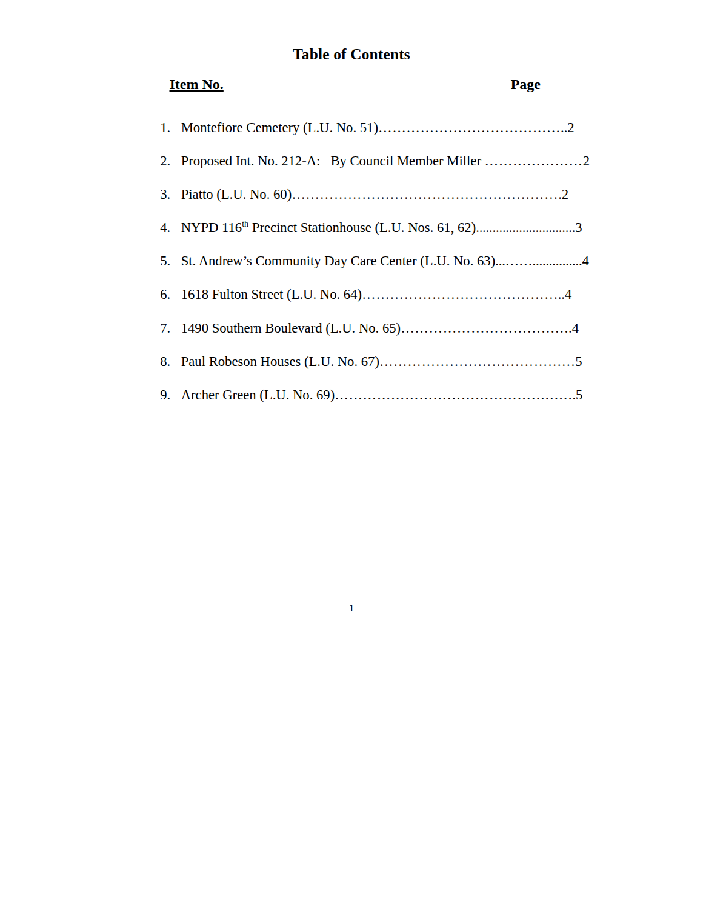Table of Contents
Item No. Page
Montefiore Cemetery (L.U. No. 51)…………………………………..2
Proposed Int. No. 212-A: By Council Member Miller …………………2
Piatto (L.U. No. 60)………………………………………………….2
NYPD 116th Precinct Stationhouse (L.U. Nos. 61, 62).............................. 3
St. Andrew’s Community Day Care Center (L.U. No. 63)...……............... 4
1618 Fulton Street (L.U. No. 64)……………………………………..4
1490 Southern Boulevard (L.U. No. 65)……………………………….4
Paul Robeson Houses (L.U. No. 67)……………………………………5
Archer Green (L.U. No. 69)…………………………………………….5
1